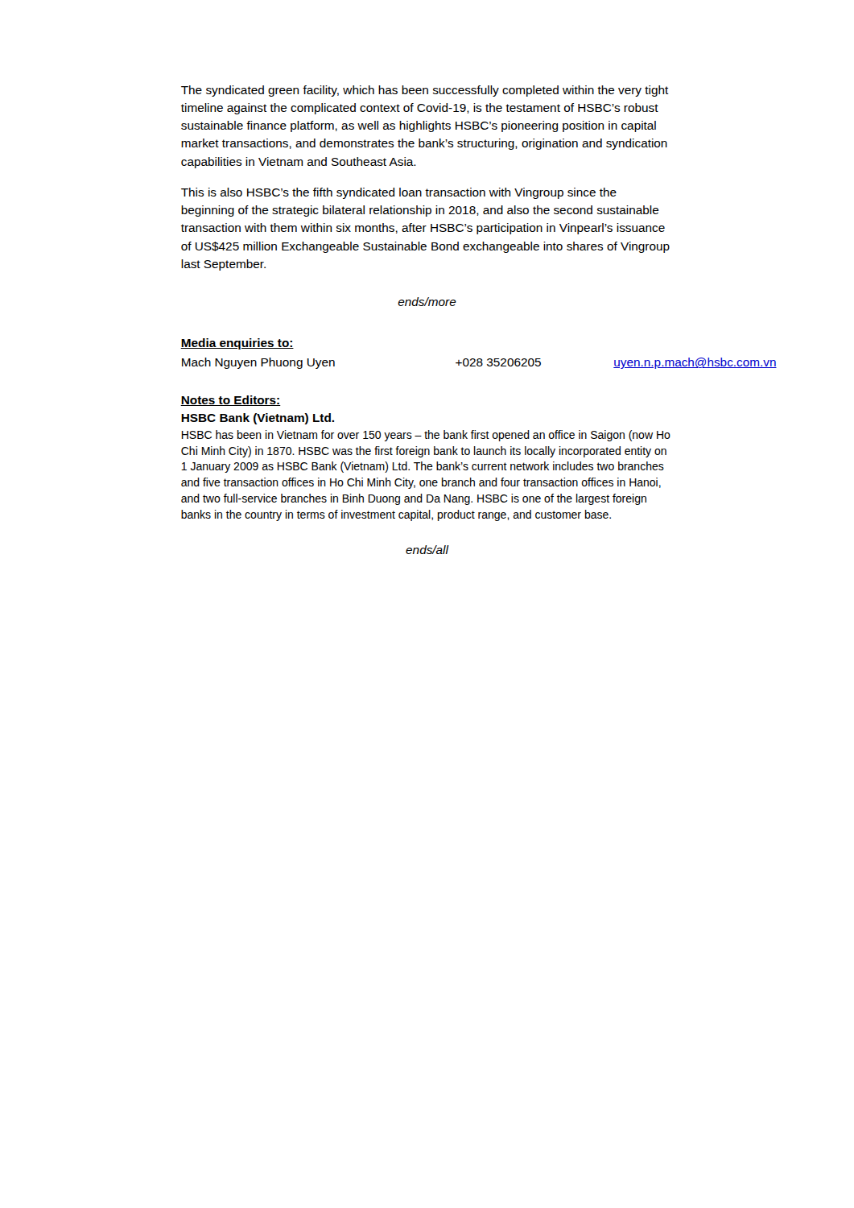The syndicated green facility, which has been successfully completed within the very tight timeline against the complicated context of Covid-19, is the testament of HSBC’s robust sustainable finance platform, as well as highlights HSBC’s pioneering position in capital market transactions, and demonstrates the bank’s structuring, origination and syndication capabilities in Vietnam and Southeast Asia.
This is also HSBC’s the fifth syndicated loan transaction with Vingroup since the beginning of the strategic bilateral relationship in 2018, and also the second sustainable transaction with them within six months, after HSBC’s participation in Vinpearl’s issuance of US$425 million Exchangeable Sustainable Bond exchangeable into shares of Vingroup last September.
ends/more
Media enquiries to:
Mach Nguyen Phuong Uyen
+028 35206205
uyen.n.p.mach@hsbc.com.vn
Notes to Editors:
HSBC Bank (Vietnam) Ltd.
HSBC has been in Vietnam for over 150 years – the bank first opened an office in Saigon (now Ho Chi Minh City) in 1870. HSBC was the first foreign bank to launch its locally incorporated entity on 1 January 2009 as HSBC Bank (Vietnam) Ltd. The bank’s current network includes two branches and five transaction offices in Ho Chi Minh City, one branch and four transaction offices in Hanoi, and two full-service branches in Binh Duong and Da Nang. HSBC is one of the largest foreign banks in the country in terms of investment capital, product range, and customer base.
ends/all